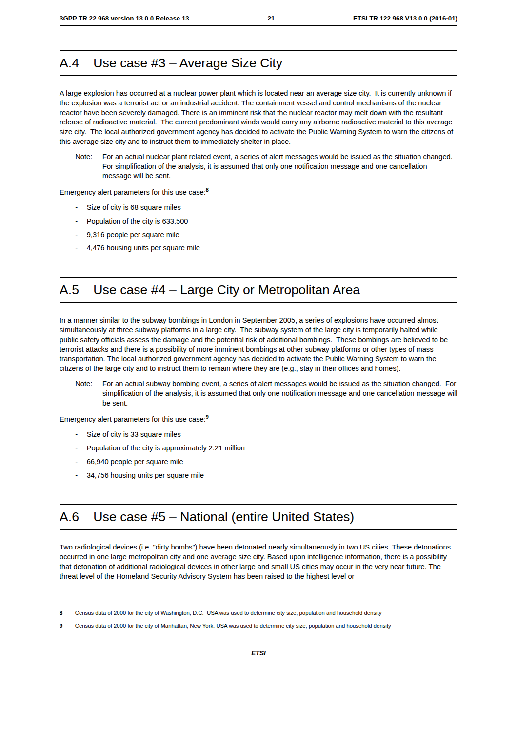3GPP TR 22.968 version 13.0.0 Release 13 21 ETSI TR 122 968 V13.0.0 (2016-01)
A.4 Use case #3 – Average Size City
A large explosion has occurred at a nuclear power plant which is located near an average size city. It is currently unknown if the explosion was a terrorist act or an industrial accident. The containment vessel and control mechanisms of the nuclear reactor have been severely damaged. There is an imminent risk that the nuclear reactor may melt down with the resultant release of radioactive material. The current predominant winds would carry any airborne radioactive material to this average size city. The local authorized government agency has decided to activate the Public Warning System to warn the citizens of this average size city and to instruct them to immediately shelter in place.
Note: For an actual nuclear plant related event, a series of alert messages would be issued as the situation changed. For simplification of the analysis, it is assumed that only one notification message and one cancellation message will be sent.
Emergency alert parameters for this use case:8
Size of city is 68 square miles
Population of the city is 633,500
9,316 people per square mile
4,476 housing units per square mile
A.5 Use case #4 – Large City or Metropolitan Area
In a manner similar to the subway bombings in London in September 2005, a series of explosions have occurred almost simultaneously at three subway platforms in a large city. The subway system of the large city is temporarily halted while public safety officials assess the damage and the potential risk of additional bombings. These bombings are believed to be terrorist attacks and there is a possibility of more imminent bombings at other subway platforms or other types of mass transportation. The local authorized government agency has decided to activate the Public Warning System to warn the citizens of the large city and to instruct them to remain where they are (e.g., stay in their offices and homes).
Note: For an actual subway bombing event, a series of alert messages would be issued as the situation changed. For simplification of the analysis, it is assumed that only one notification message and one cancellation message will be sent.
Emergency alert parameters for this use case:9
Size of city is 33 square miles
Population of the city is approximately 2.21 million
66,940 people per square mile
34,756 housing units per square mile
A.6 Use case #5 – National (entire United States)
Two radiological devices (i.e. "dirty bombs") have been detonated nearly simultaneously in two US cities. These detonations occurred in one large metropolitan city and one average size city. Based upon intelligence information, there is a possibility that detonation of additional radiological devices in other large and small US cities may occur in the very near future. The threat level of the Homeland Security Advisory System has been raised to the highest level or
8 Census data of 2000 for the city of Washington, D.C. USA was used to determine city size, population and household density
9 Census data of 2000 for the city of Manhattan, New York. USA was used to determine city size, population and household density
ETSI